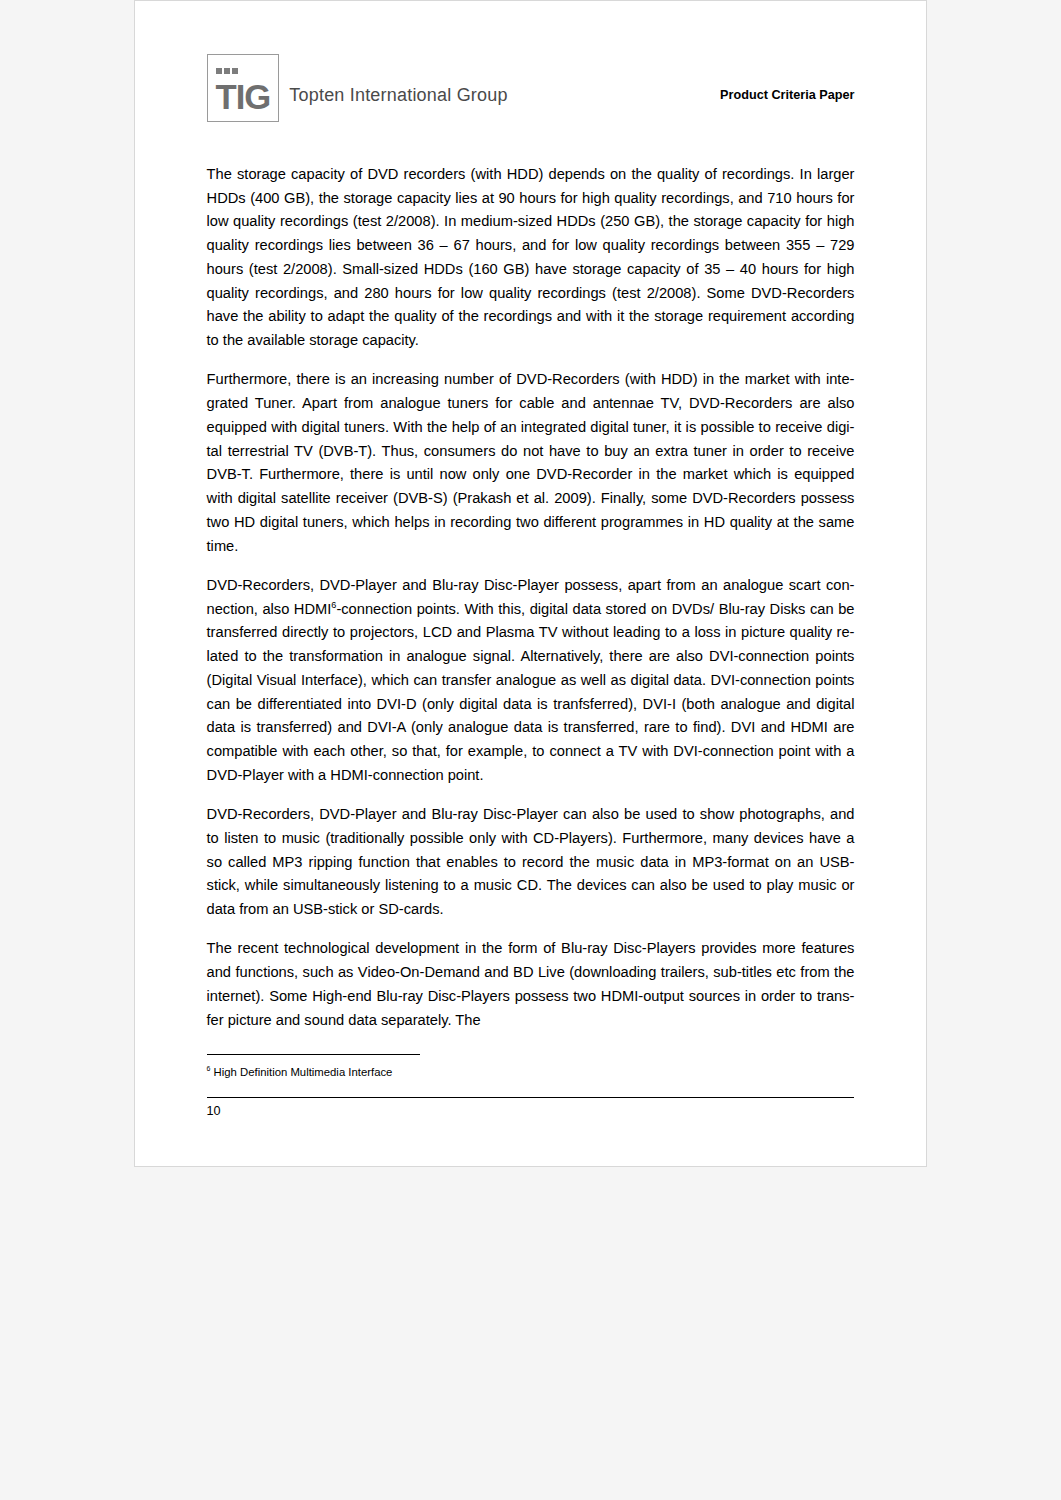TIG
Topten International Group
Product Criteria Paper
The storage capacity of DVD recorders (with HDD) depends on the quality of recordings. In larger HDDs (400 GB), the storage capacity lies at 90 hours for high quality recordings, and 710 hours for low quality recordings (test 2/2008). In medium-sized HDDs (250 GB), the storage capacity for high quality recordings lies between 36 – 67 hours, and for low quality recordings between 355 – 729 hours (test 2/2008). Small-sized HDDs (160 GB) have storage capacity of 35 – 40 hours for high quality recordings, and 280 hours for low quality recordings (test 2/2008). Some DVD-Recorders have the ability to adapt the quality of the recordings and with it the storage requirement according to the available storage capacity.
Furthermore, there is an increasing number of DVD-Recorders (with HDD) in the market with integrated Tuner. Apart from analogue tuners for cable and antennae TV, DVD-Recorders are also equipped with digital tuners. With the help of an integrated digital tuner, it is possible to receive digital terrestrial TV (DVB-T). Thus, consumers do not have to buy an extra tuner in order to receive DVB-T. Furthermore, there is until now only one DVD-Recorder in the market which is equipped with digital satellite receiver (DVB-S) (Prakash et al. 2009). Finally, some DVD-Recorders possess two HD digital tuners, which helps in recording two different programmes in HD quality at the same time.
DVD-Recorders, DVD-Player and Blu-ray Disc-Player possess, apart from an analogue scart connection, also HDMI6-connection points. With this, digital data stored on DVDs/ Blu-ray Disks can be transferred directly to projectors, LCD and Plasma TV without leading to a loss in picture quality related to the transformation in analogue signal. Alternatively, there are also DVI-connection points (Digital Visual Interface), which can transfer analogue as well as digital data. DVI-connection points can be differentiated into DVI-D (only digital data is tranfsferred), DVI-I (both analogue and digital data is transferred) and DVI-A (only analogue data is transferred, rare to find). DVI and HDMI are compatible with each other, so that, for example, to connect a TV with DVI-connection point with a DVD-Player with a HDMI-connection point.
DVD-Recorders, DVD-Player and Blu-ray Disc-Player can also be used to show photographs, and to listen to music (traditionally possible only with CD-Players). Furthermore, many devices have a so called MP3 ripping function that enables to record the music data in MP3-format on an USB-stick, while simultaneously listening to a music CD. The devices can also be used to play music or data from an USB-stick or SD-cards.
The recent technological development in the form of Blu-ray Disc-Players provides more features and functions, such as Video-On-Demand and BD Live (downloading trailers, sub-titles etc from the internet). Some High-end Blu-ray Disc-Players possess two HDMI-output sources in order to transfer picture and sound data separately. The
6 High Definition Multimedia Interface
10